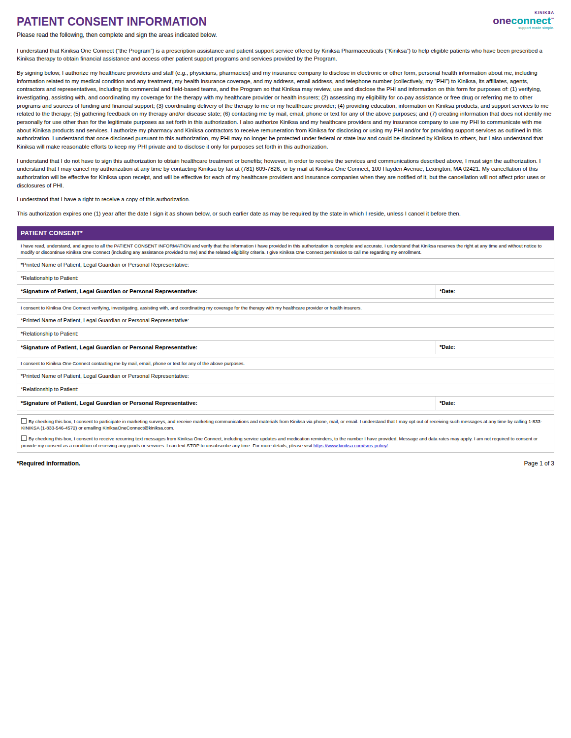KINIKSA one connect™ support made simple.
PATIENT CONSENT INFORMATION
Please read the following, then complete and sign the areas indicated below.
I understand that Kiniksa One Connect (“the Program”) is a prescription assistance and patient support service offered by Kiniksa Pharmaceuticals (”Kiniksa”) to help eligible patients who have been prescribed a Kiniksa therapy to obtain financial assistance and access other patient support programs and services provided by the Program.
By signing below, I authorize my healthcare providers and staff (e.g., physicians, pharmacies) and my insurance company to disclose in electronic or other form, personal health information about me, including information related to my medical condition and any treatment, my health insurance coverage, and my address, email address, and telephone number (collectively, my “PHI”) to Kiniksa, its affiliates, agents, contractors and representatives, including its commercial and field-based teams, and the Program so that Kiniksa may review, use and disclose the PHI and information on this form for purposes of: (1) verifying, investigating, assisting with, and coordinating my coverage for the therapy with my healthcare provider or health insurers; (2) assessing my eligibility for co-pay assistance or free drug or referring me to other programs and sources of funding and financial support; (3) coordinating delivery of the therapy to me or my healthcare provider; (4) providing education, information on Kiniksa products, and support services to me related to the therapy; (5) gathering feedback on my therapy and/or disease state; (6) contacting me by mail, email, phone or text for any of the above purposes; and (7) creating information that does not identify me personally for use other than for the legitimate purposes as set forth in this authorization. I also authorize Kiniksa and my healthcare providers and my insurance company to use my PHI to communicate with me about Kiniksa products and services. I authorize my pharmacy and Kiniksa contractors to receive remuneration from Kiniksa for disclosing or using my PHI and/or for providing support services as outlined in this authorization. I understand that once disclosed pursuant to this authorization, my PHI may no longer be protected under federal or state law and could be disclosed by Kiniksa to others, but I also understand that Kiniksa will make reasonable efforts to keep my PHI private and to disclose it only for purposes set forth in this authorization.
I understand that I do not have to sign this authorization to obtain healthcare treatment or benefits; however, in order to receive the services and communications described above, I must sign the authorization. I understand that I may cancel my authorization at any time by contacting Kiniksa by fax at (781) 609-7826, or by mail at Kiniksa One Connect, 100 Hayden Avenue, Lexington, MA 02421. My cancellation of this authorization will be effective for Kiniksa upon receipt, and will be effective for each of my healthcare providers and insurance companies when they are notified of it, but the cancellation will not affect prior uses or disclosures of PHI.
I understand that I have a right to receive a copy of this authorization.
This authorization expires one (1) year after the date I sign it as shown below, or such earlier date as may be required by the state in which I reside, unless I cancel it before then.
| PATIENT CONSENT* |
| I have read, understand, and agree to all the PATIENT CONSENT INFORMATION and verify that the information I have provided in this authorization is complete and accurate. I understand that Kiniksa reserves the right at any time and without notice to modify or discontinue Kiniksa One Connect (including any assistance provided to me) and the related eligibility criteria. I give Kiniksa One Connect permission to call me regarding my enrollment. |
| *Printed Name of Patient, Legal Guardian or Personal Representative: |
| *Relationship to Patient: |
| *Signature of Patient, Legal Guardian or Personal Representative: | *Date: |
| I consent to Kiniksa One Connect verifying, investigating, assisting with, and coordinating my coverage for the therapy with my healthcare provider or health insurers. |
| *Printed Name of Patient, Legal Guardian or Personal Representative: |
| *Relationship to Patient: |
| *Signature of Patient, Legal Guardian or Personal Representative: | *Date: |
| I consent to Kiniksa One Connect contacting me by mail, email, phone or text for any of the above purposes. |
| *Printed Name of Patient, Legal Guardian or Personal Representative: |
| *Relationship to Patient: |
| *Signature of Patient, Legal Guardian or Personal Representative: | *Date: |
By checking this box, I consent to participate in marketing surveys, and receive marketing communications and materials from Kiniksa via phone, mail, or email. I understand that I may opt out of receiving such messages at any time by calling 1-833-KINIKSA (1-833-546-4572) or emailing KiniksaOneConnect@kiniksa.com.
By checking this box, I consent to receive recurring text messages from Kiniksa One Connect, including service updates and medication reminders, to the number I have provided. Message and data rates may apply. I am not required to consent or provide my consent as a condition of receiving any goods or services. I can text STOP to unsubscribe any time. For more details, please visit https://www.kiniksa.com/sms-policy/.
*Required information. Page 1 of 3